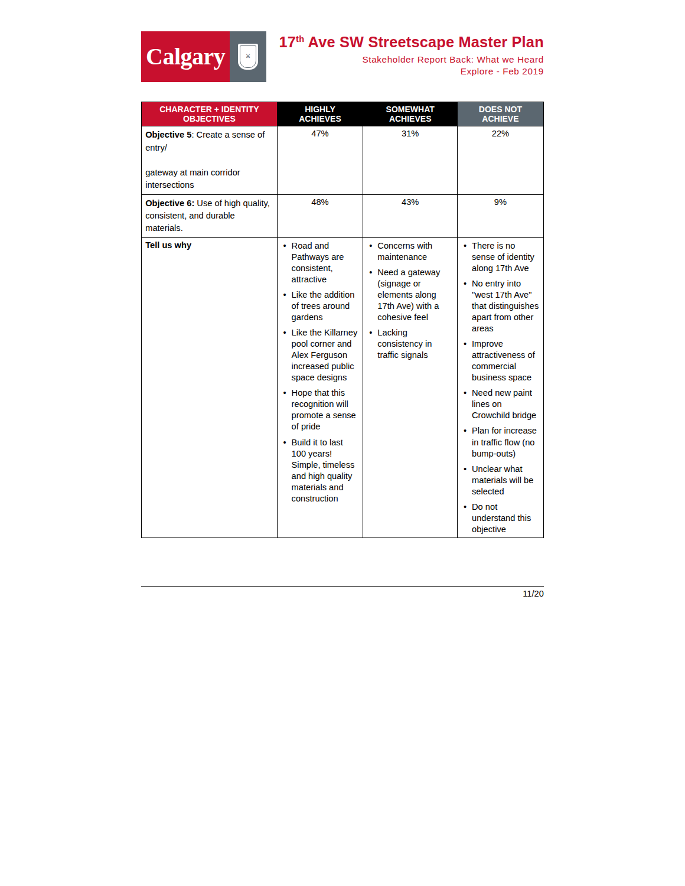Calgary
⚔
17th Ave SW Streetscape Master Plan
Stakeholder Report Back: What we Heard
Explore - Feb 2019
| CHARACTER + IDENTITY OBJECTIVES | HIGHLY ACHIEVES | SOMEWHAT ACHIEVES | DOES NOT ACHIEVE |
| --- | --- | --- | --- |
| Objective 5 : Create a sense of entry/ gateway at main corridor intersections | 47% | 31% | 22% |
| Objective 6: Use of high quality, consistent, and durable materials. | 48% | 43% | 9% |
| Tell us why | Road and Pathways are consistent, attractive Like the addition of trees around gardens Like the Killarney pool corner and Alex Ferguson increased public space designs Hope that this recognition will promote a sense of pride Build it to last 100 years! Simple, timeless and high quality materials and construction | Concerns with maintenance Need a gateway (signage or elements along 17th Ave) with a cohesive feel Lacking consistency in traffic signals | There is no sense of identity along 17th Ave No entry into "west 17th Ave" that distinguishes apart from other areas Improve attractiveness of commercial business space Need new paint lines on Crowchild bridge Plan for increase in traffic flow (no bump-outs) Unclear what materials will be selected Do not understand this objective |
11/20